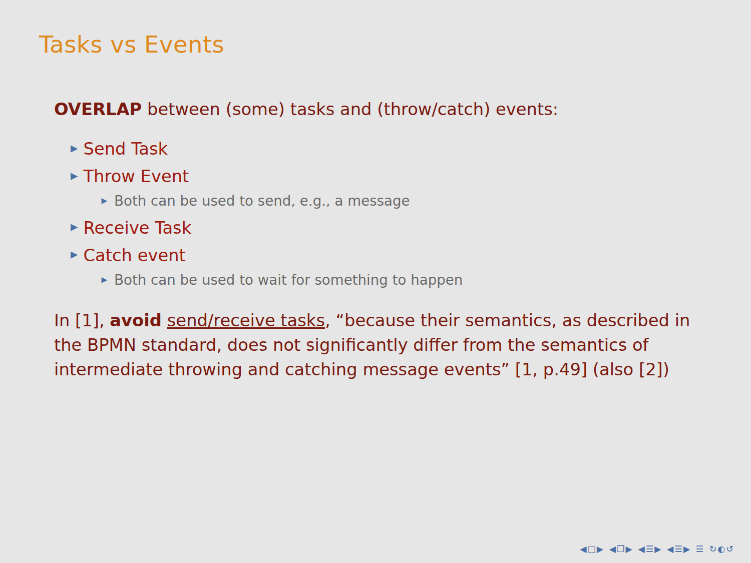Tasks vs Events
OVERLAP between (some) tasks and (throw/catch) events:
Send Task
Throw Event
Both can be used to send, e.g., a message
Receive Task
Catch event
Both can be used to wait for something to happen
In [1], avoid send/receive tasks, “because their semantics, as described in the BPMN standard, does not significantly differ from the semantics of intermediate throwing and catching message events” [1, p.49] (also [2])
◀□▶◀❐▶◀☰▶◀☰▶☰↻◐↺